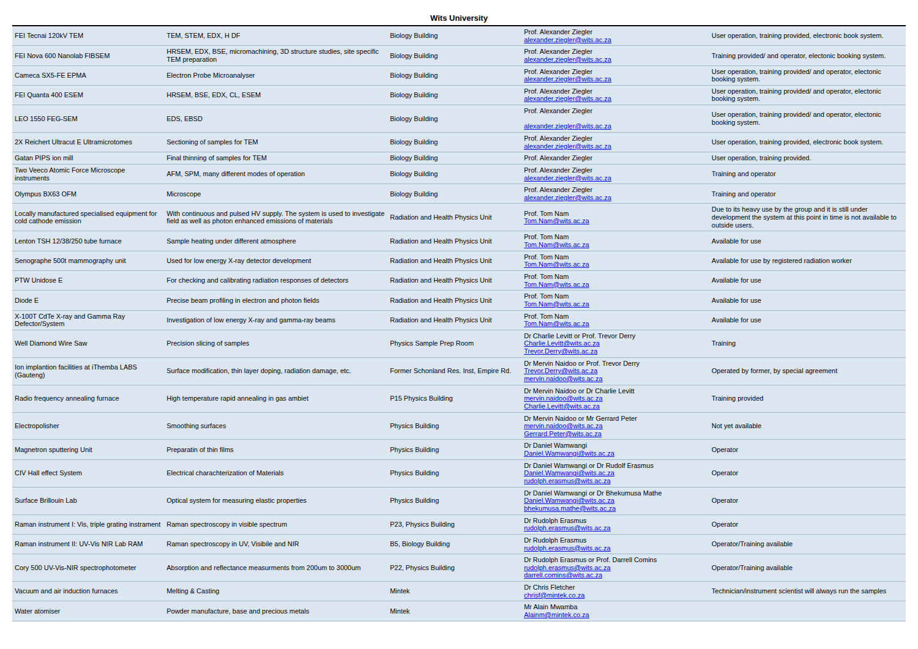| Wits University |
| FEI Tecnai 120kV TEM | TEM, STEM, EDX, H DF | Biology Building | Prof. Alexander Ziegler alexander.ziegler@wits.ac.za | User operation, training provided, electronic book system. |
| FEI Nova 600 Nanolab FIBSEM | HRSEM, EDX, BSE, micromachining, 3D structure studies, site specific TEM preparation | Biology Building | Prof. Alexander Ziegler alexander.ziegler@wits.ac.za | Training provided/ and operator, electonic booking system. |
| Cameca SX5-FE EPMA | Electron Probe Microanalyser | Biology Building | Prof. Alexander Ziegler alexander.ziegler@wits.ac.za | User operation, training provided/ and operator, electonic booking system. |
| FEI Quanta 400 ESEM | HRSEM, BSE, EDX, CL, ESEM | Biology Building | Prof. Alexander Ziegler alexander.ziegler@wits.ac.za | User operation, training provided/ and operator, electonic booking system. |
| LEO 1550 FEG-SEM | EDS, EBSD | Biology Building | Prof. Alexander Ziegler alexander.ziegler@wits.ac.za | User operation, training provided/ and operator, electonic booking system. |
| 2X Reichert Ultracut E Ultramicrotomes | Sectioning of samples for TEM | Biology Building | Prof. Alexander Ziegler alexander.ziegler@wits.ac.za | User operation, training provided, electronic book system. |
| Gatan PIPS ion mill | Final thinning of samples for TEM | Biology Building | Prof. Alexander Ziegler | User operation, training provided. |
| Two Veeco Atomic Force Microscope instruments | AFM, SPM, many different modes of operation | Biology Building | Prof. Alexander Ziegler alexander.ziegler@wits.ac.za | Training and operator |
| Olympus BX63 OFM | Microscope | Biology Building | Prof. Alexander Ziegler alexander.ziegler@wits.ac.za | Training and operator |
| Locally manufactured specialised equipment for cold cathode emission | With continuous and pulsed HV supply. The system is used to investigate field as well as photon enhanced emissions of materials | Radiation and Health Physics Unit | Prof. Tom Nam Tom.Nam@wits.ac.za | Due to its heavy use by the group and it is still under development the system at this point in time is not available to outside users. |
| Lenton TSH 12/38/250 tube furnace | Sample heating under different atmosphere | Radiation and Health Physics Unit | Prof. Tom Nam Tom.Nam@wits.ac.za | Available for use |
| Senographe 500t mammography unit | Used for low energy X-ray detector development | Radiation and Health Physics Unit | Prof. Tom Nam Tom.Nam@wits.ac.za | Available for use by registered radiation worker |
| PTW Unidose E | For checking and calibrating radiation responses of detectors | Radiation and Health Physics Unit | Prof. Tom Nam Tom.Nam@wits.ac.za | Available for use |
| Diode E | Precise beam profiling in electron and photon fields | Radiation and Health Physics Unit | Prof. Tom Nam Tom.Nam@wits.ac.za | Available for use |
| X-100T CdTe X-ray and Gamma Ray Defector/System | Investigation of low energy X-ray and gamma-ray beams | Radiation and Health Physics Unit | Prof. Tom Nam Tom.Nam@wits.ac.za | Available for use |
| Well Diamond Wire Saw | Precision slicing of samples | Physics Sample Prep Room | Dr Charlie Levitt or Prof. Trevor Derry Charlie.Levitt@wits.ac.za Trevor.Derry@wits.ac.za | Training |
| Ion implantion facilities at iThemba LABS (Gauteng) | Surface modification, thin layer doping, radiation damage, etc. | Former Schonland Res. Inst, Empire Rd. | Dr Mervin Naidoo or Prof. Trevor Derry Trevor.Derry@wits.ac.za mervin.naidoo@wits.ac.za | Operated by former, by special agreement |
| Radio frequency annealing furnace | High temperature rapid annealing in gas ambiet | P15 Physics Building | Dr Mervin Naidoo or Dr Charlie Levitt mervin.naidoo@wits.ac.za Charlie.Levitt@wits.ac.za | Training provided |
| Electropolisher | Smoothing surfaces | Physics Building | Dr Mervin Naidoo or Mr Gerrard Peter mervin.naidoo@wits.ac.za Gerrard.Peter@wits.ac.za | Not yet available |
| Magnetron sputtering Unit | Preparatin of thin films | Physics Building | Dr Daniel Wamwangi Daniel.Wamwangi@wits.ac.za | Operator |
| CIV Hall effect System | Electrical charachterization of Materials | Physics Building | Dr Daniel Wamwangi or Dr Rudolf Erasmus Daniel.Wamwangi@wits.ac.za rudolph.erasmus@wits.ac.za | Operator |
| Surface Brillouin Lab | Optical system for measuring elastic properties | Physics Building | Dr Daniel Wamwangi or Dr Bhekumusa Mathe Daniel.Wamwangi@wits.ac.za bhekumusa.mathe@wits.ac.za | Operator |
| Raman instrument I: Vis, triple grating instrament | Raman spectroscopy in visible spectrum | P23, Physics Building | Dr Rudolph Erasmus rudolph.erasmus@wits.ac.za | Operator |
| Raman instrument II: UV-Vis NIR Lab RAM | Raman spectroscopy in UV, Visibile and NIR | B5, Biology Building | Dr Rudolph Erasmus rudolph.erasmus@wits.ac.za | Operator/Training available |
| Cory 500 UV-Vis-NIR spectrophotometer | Absorption and reflectance measurments from 200um to 3000um | P22, Physics Building | Dr Rudolph Erasmus or Prof. Darrell Comins rudolph.erasmus@wits.ac.za darrell.comins@wits.ac.za | Operator/Training available |
| Vacuum and air induction furnaces | Melting & Casting | Mintek | Dr Chris Fletcher chrisf@mintek.co.za | Technician/instrument scientist will always run the samples |
| Water atomiser | Powder manufacture, base and precious metals | Mintek | Mr Alain Mwamba Alainm@mintek.co.za | |